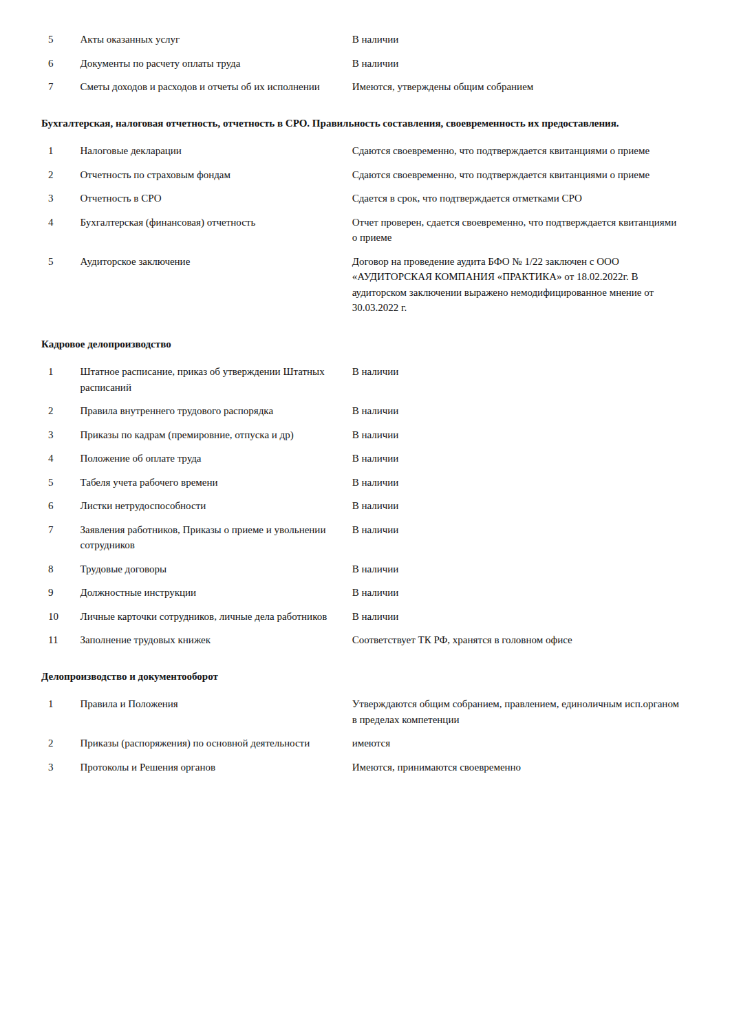| 5 | Акты оказанных услуг | В наличии |
| 6 | Документы по расчету оплаты труда | В наличии |
| 7 | Сметы доходов и расходов и отчеты об их исполнении | Имеются, утверждены общим собранием |
Бухгалтерская, налоговая отчетность, отчетность в СРО. Правильность составления, своевременность их предоставления.
| 1 | Налоговые декларации | Сдаются своевременно, что подтверждается квитанциями о приеме |
| 2 | Отчетность по страховым фондам | Сдаются своевременно, что подтверждается квитанциями о приеме |
| 3 | Отчетность в СРО | Сдается в срок, что подтверждается отметками СРО |
| 4 | Бухгалтерская (финансовая) отчетность | Отчет проверен, сдается своевременно, что подтверждается квитанциями о приеме |
| 5 | Аудиторское заключение | Договор на проведение аудита БФО № 1/22 заключен с ООО «АУДИТОРСКАЯ КОМПАНИЯ «ПРАКТИКА» от 18.02.2022г. В аудиторском заключении выражено немодифицированное мнение от 30.03.2022 г. |
Кадровое делопроизводство
| 1 | Штатное расписание, приказ об утверждении Штатных расписаний | В наличии |
| 2 | Правила внутреннего трудового распорядка | В наличии |
| 3 | Приказы по кадрам (премировние, отпуска и др) | В наличии |
| 4 | Положение об оплате труда | В наличии |
| 5 | Табеля учета рабочего времени | В наличии |
| 6 | Листки нетрудоспособности | В наличии |
| 7 | Заявления работников, Приказы о приеме и увольнении сотрудников | В наличии |
| 8 | Трудовые договоры | В наличии |
| 9 | Должностные инструкции | В наличии |
| 10 | Личные карточки сотрудников, личные дела работников | В наличии |
| 11 | Заполнение трудовых книжек | Соответствует ТК РФ, хранятся в головном офисе |
Делопроизводство и документооборот
| 1 | Правила и Положения | Утверждаются общим собранием, правлением, единоличным исп.органом в пределах компетенции |
| 2 | Приказы (распоряжения) по основной деятельности | имеются |
| 3 | Протоколы и Решения органов | Имеются, принимаются своевременно |